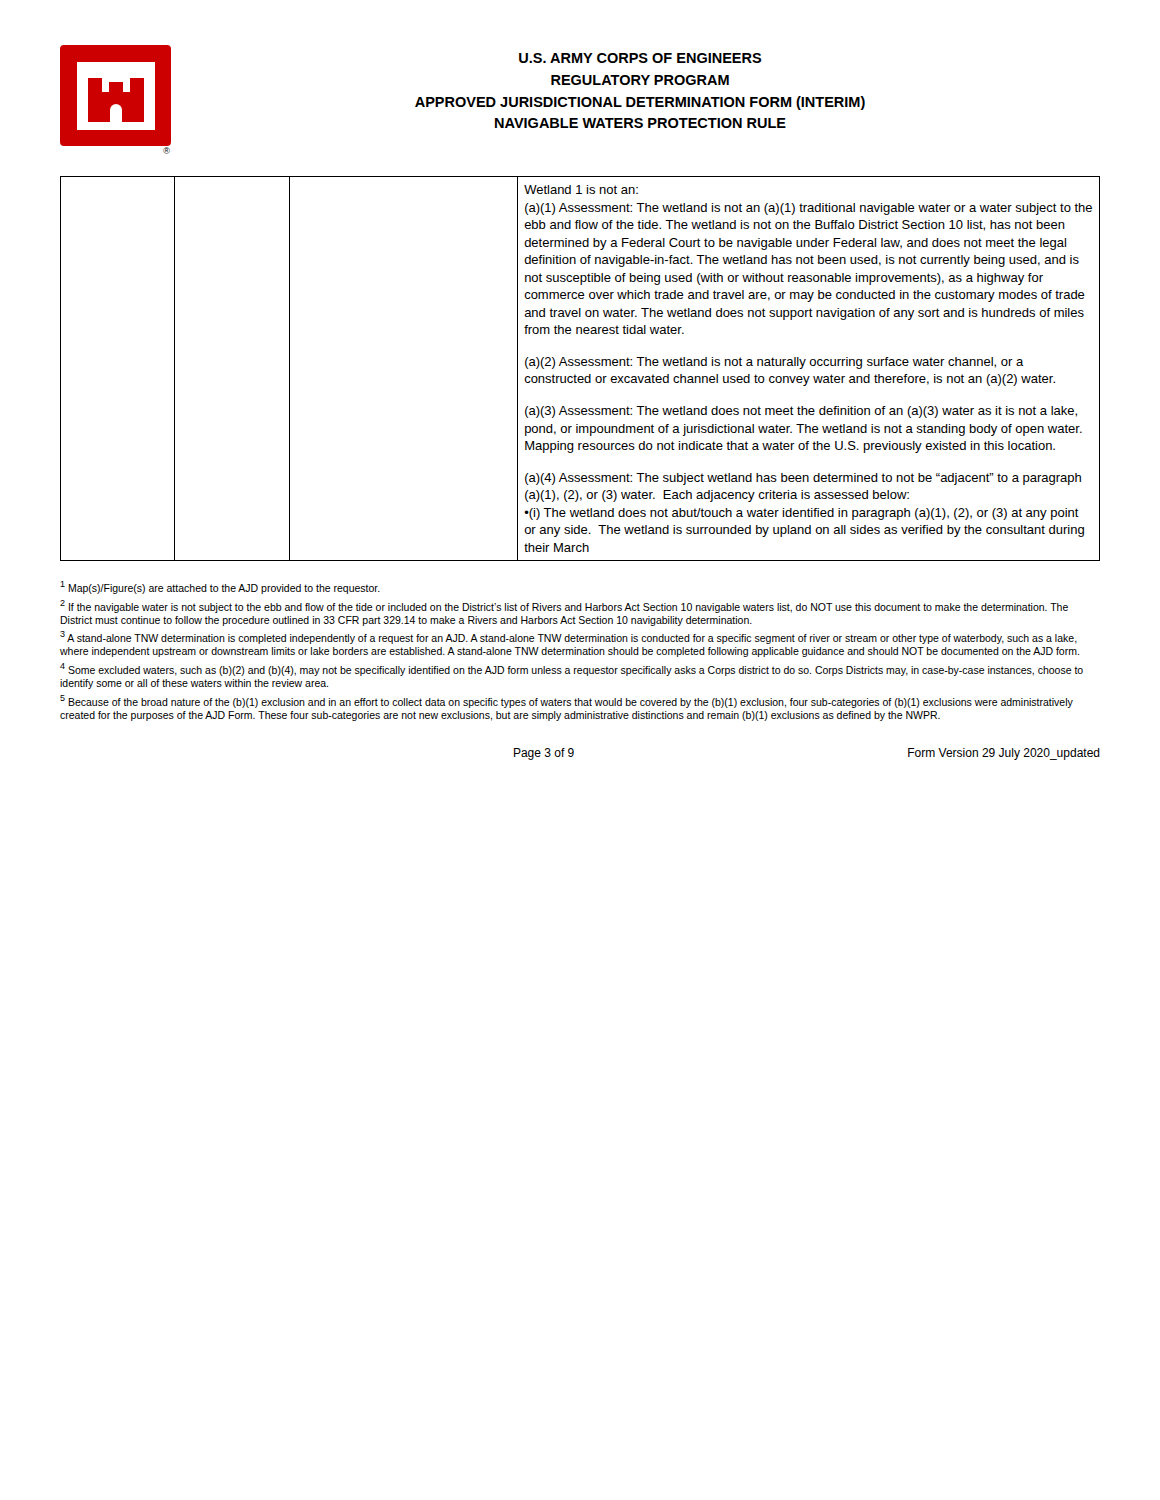®
U.S. ARMY CORPS OF ENGINEERS
REGULATORY PROGRAM
APPROVED JURISDICTIONAL DETERMINATION FORM (INTERIM)
NAVIGABLE WATERS PROTECTION RULE
| | | | Wetland 1 is not an: (a)(1) Assessment: The wetland is not an (a)(1) traditional navigable water or a water subject to the ebb and flow of the tide. The wetland is not on the Buffalo District Section 10 list, has not been determined by a Federal Court to be navigable under Federal law, and does not meet the legal definition of navigable-in-fact. The wetland has not been used, is not currently being used, and is not susceptible of being used (with or without reasonable improvements), as a highway for commerce over which trade and travel are, or may be conducted in the customary modes of trade and travel on water. The wetland does not support navigation of any sort and is hundreds of miles from the nearest tidal water. (a)(2) Assessment: The wetland is not a naturally occurring surface water channel, or a constructed or excavated channel used to convey water and therefore, is not an (a)(2) water. (a)(3) Assessment: The wetland does not meet the definition of an (a)(3) water as it is not a lake, pond, or impoundment of a jurisdictional water. The wetland is not a standing body of open water. Mapping resources do not indicate that a water of the U.S. previously existed in this location. (a)(4) Assessment: The subject wetland has been determined to not be “adjacent” to a paragraph (a)(1), (2), or (3) water. Each adjacency criteria is assessed below: •(i) The wetland does not abut/touch a water identified in paragraph (a)(1), (2), or (3) at any point or any side. The wetland is surrounded by upland on all sides as verified by the consultant during their March |
1 Map(s)/Figure(s) are attached to the AJD provided to the requestor.
2 If the navigable water is not subject to the ebb and flow of the tide or included on the District’s list of Rivers and Harbors Act Section 10 navigable waters list, do NOT use this document to make the determination. The District must continue to follow the procedure outlined in 33 CFR part 329.14 to make a Rivers and Harbors Act Section 10 navigability determination.
3 A stand-alone TNW determination is completed independently of a request for an AJD. A stand-alone TNW determination is conducted for a specific segment of river or stream or other type of waterbody, such as a lake, where independent upstream or downstream limits or lake borders are established. A stand-alone TNW determination should be completed following applicable guidance and should NOT be documented on the AJD form.
4 Some excluded waters, such as (b)(2) and (b)(4), may not be specifically identified on the AJD form unless a requestor specifically asks a Corps district to do so. Corps Districts may, in case-by-case instances, choose to identify some or all of these waters within the review area.
5 Because of the broad nature of the (b)(1) exclusion and in an effort to collect data on specific types of waters that would be covered by the (b)(1) exclusion, four sub-categories of (b)(1) exclusions were administratively created for the purposes of the AJD Form. These four sub-categories are not new exclusions, but are simply administrative distinctions and remain (b)(1) exclusions as defined by the NWPR.
Page 3 of 9
Form Version 29 July 2020_updated